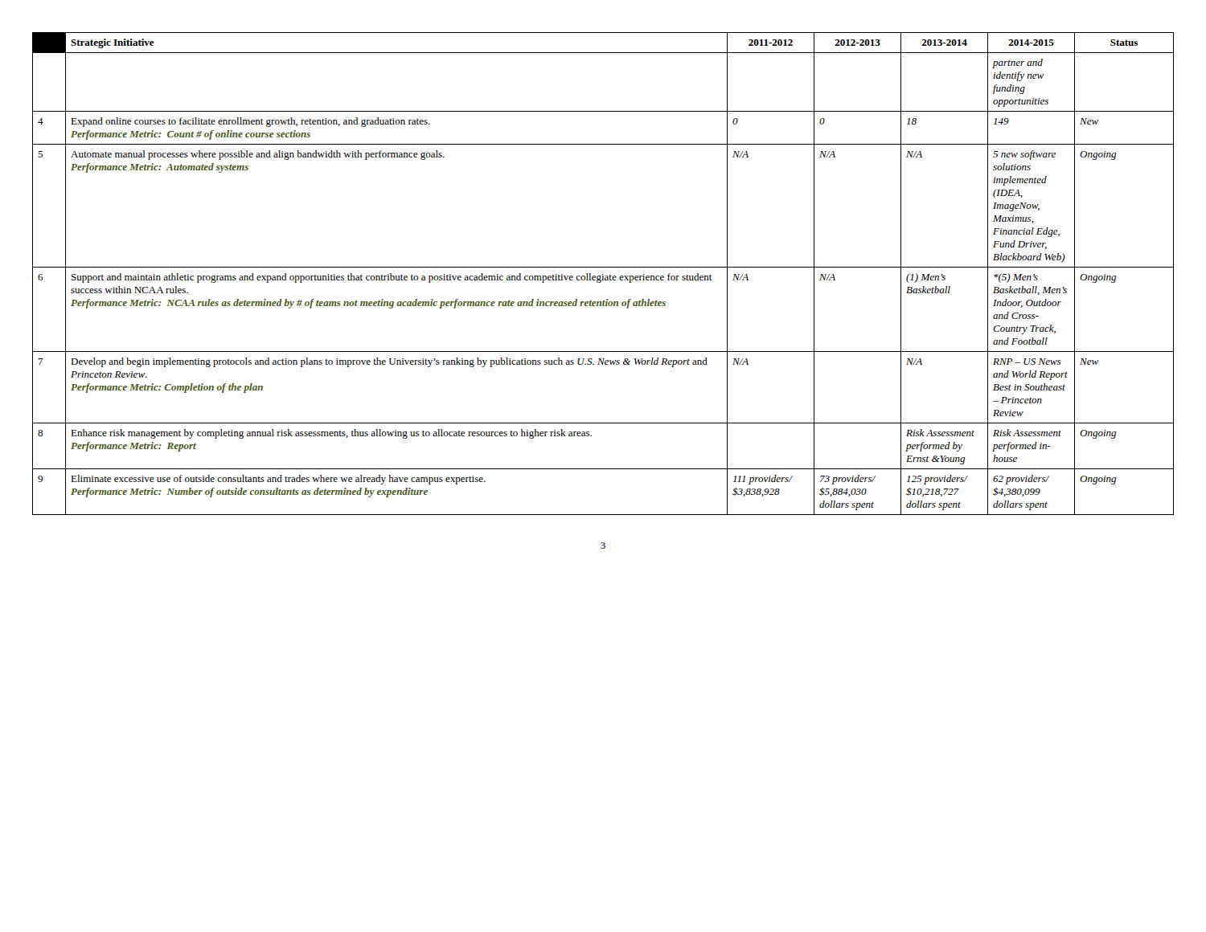| | Strategic Initiative | 2011-2012 | 2012-2013 | 2013-2014 | 2014-2015 | Status |
| --- | --- | --- | --- | --- | --- | --- |
| | | | | | partner and identify new funding opportunities | |
| 4 | Expand online courses to facilitate enrollment growth, retention, and graduation rates. Performance Metric: Count # of online course sections | 0 | 0 | 18 | 149 | New |
| 5 | Automate manual processes where possible and align bandwidth with performance goals. Performance Metric: Automated systems | N/A | N/A | N/A | 5 new software solutions implemented (IDEA, ImageNow, Maximus, Financial Edge, Fund Driver, Blackboard Web) | Ongoing |
| 6 | Support and maintain athletic programs and expand opportunities that contribute to a positive academic and competitive collegiate experience for student success within NCAA rules. Performance Metric: NCAA rules as determined by # of teams not meeting academic performance rate and increased retention of athletes | N/A | N/A | (1) Men’s Basketball | *(5) Men’s Basketball, Men’s Indoor, Outdoor and Cross-Country Track, and Football | Ongoing |
| 7 | Develop and begin implementing protocols and action plans to improve the University’s ranking by publications such as U.S. News & World Report and Princeton Review . Performance Metric: Completion of the plan | N/A | | N/A | RNP – US News and World Report Best in Southeast – Princeton Review | New |
| 8 | Enhance risk management by completing annual risk assessments, thus allowing us to allocate resources to higher risk areas. Performance Metric: Report | | | Risk Assessment performed by Ernst &Young | Risk Assessment performed in-house | Ongoing |
| 9 | Eliminate excessive use of outside consultants and trades where we already have campus expertise. Performance Metric: Number of outside consultants as determined by expenditure | 111 providers/ $3,838,928 | 73 providers/ $5,884,030 dollars spent | 125 providers/ $10,218,727 dollars spent | 62 providers/ $4,380,099 dollars spent | Ongoing |
3